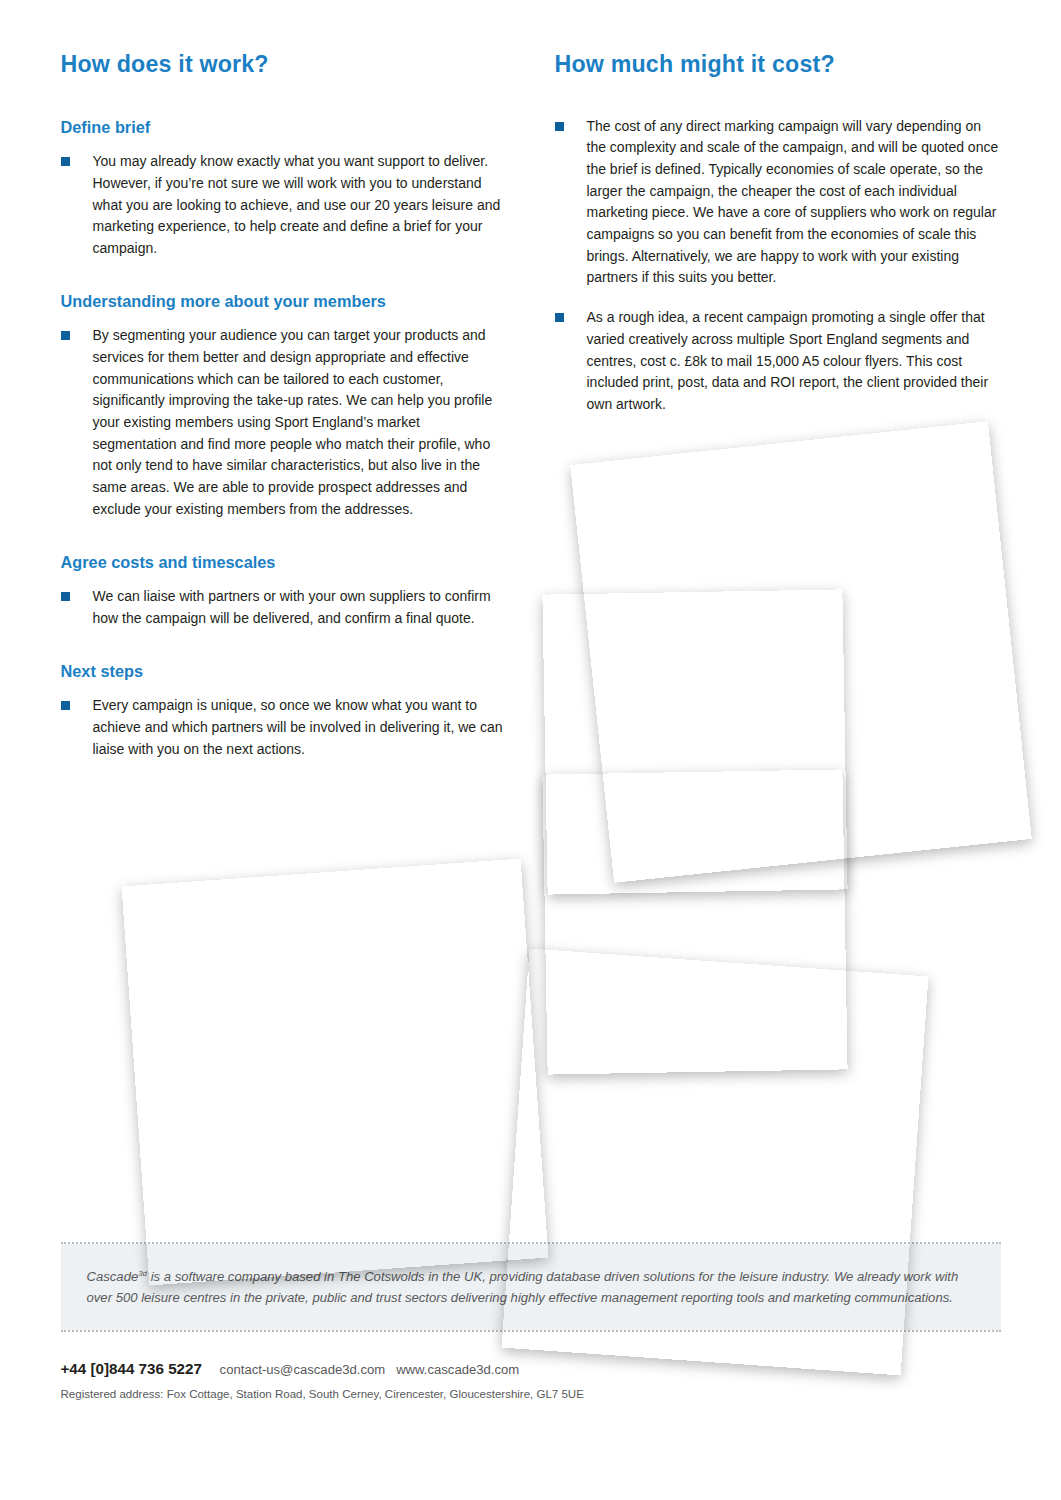How does it work?
Define brief
You may already know exactly what you want support to deliver. However, if you’re not sure we will work with you to understand what you are looking to achieve, and use our 20 years leisure and marketing experience, to help create and define a brief for your campaign.
Understanding more about your members
By segmenting your audience you can target your products and services for them better and design appropriate and effective communications which can be tailored to each customer, significantly improving the take-up rates. We can help you profile your existing members using Sport England’s market segmentation and find more people who match their profile, who not only tend to have similar characteristics, but also live in the same areas. We are able to provide prospect addresses and exclude your existing members from the addresses.
Agree costs and timescales
We can liaise with partners or with your own suppliers to confirm how the campaign will be delivered, and confirm a final quote.
Next steps
Every campaign is unique, so once we know what you want to achieve and which partners will be involved in delivering it, we can liaise with you on the next actions.
How much might it cost?
The cost of any direct marking campaign will vary depending on the complexity and scale of the campaign, and will be quoted once the brief is defined. Typically economies of scale operate, so the larger the campaign, the cheaper the cost of each individual marketing piece. We have a core of suppliers who work on regular campaigns so you can benefit from the economies of scale this brings. Alternatively, we are happy to work with your existing partners if this suits you better.
As a rough idea, a recent campaign promoting a single offer that varied creatively across multiple Sport England segments and centres, cost c. £8k to mail 15,000 A5 colour flyers. This cost included print, post, data and ROI report, the client provided their own artwork.
Cascade3d is a software company based in The Cotswolds in the UK, providing database driven solutions for the leisure industry. We already work with over 500 leisure centres in the private, public and trust sectors delivering highly effective management reporting tools and marketing communications.
+44 [0]844 736 5227 contact-us@cascade3d.com www.cascade3d.com Registered address: Fox Cottage, Station Road, South Cerney, Cirencester, Gloucestershire, GL7 5UE